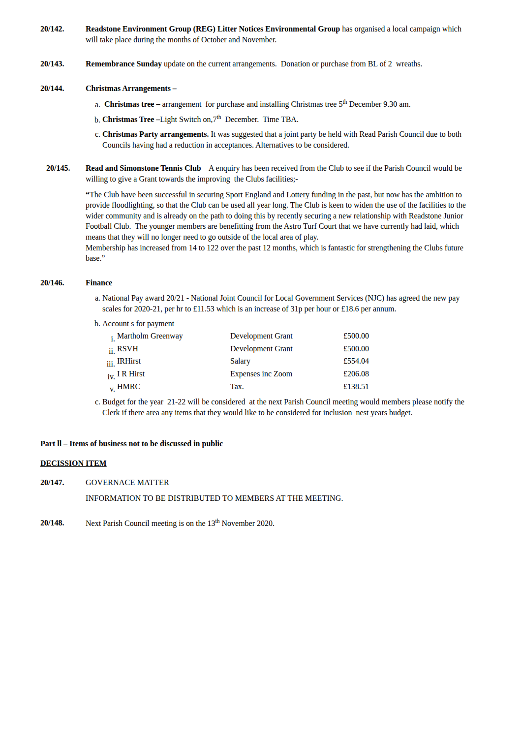20/142.
Readstone Environment Group (REG) Litter Notices Environmental Group has organised a local campaign which will take place during the months of October and November.
20/143.
Remembrance Sunday update on the current arrangements. Donation or purchase from BL of 2 wreaths.
20/144.
Christmas Arrangements –
Christmas tree – arrangement for purchase and installing Christmas tree 5th December 9.30 am.
Christmas Tree –Light Switch on,7th December. Time TBA.
Christmas Party arrangements. It was suggested that a joint party be held with Read Parish Council due to both Councils having had a reduction in acceptances. Alternatives to be considered.
20/145.
Read and Simonstone Tennis Club – A enquiry has been received from the Club to see if the Parish Council would be willing to give a Grant towards the improving the Clubs facilities;-
“The Club have been successful in securing Sport England and Lottery funding in the past, but now has the ambition to provide floodlighting, so that the Club can be used all year long. The Club is keen to widen the use of the facilities to the wider community and is already on the path to doing this by recently securing a new relationship with Readstone Junior Football Club. The younger members are benefitting from the Astro Turf Court that we have currently had laid, which means that they will no longer need to go outside of the local area of play.
Membership has increased from 14 to 122 over the past 12 months, which is fantastic for strengthening the Clubs future base.”
20/146.
Finance
National Pay award 20/21 - National Joint Council for Local Government Services (NJC) has agreed the new pay scales for 2020-21, per hr to £11.53 which is an increase of 31p per hour or £18.6 per annum.
Account s for payment
| Martholm Greenway | Development Grant | £500.00 |
| RSVH | Development Grant | £500.00 |
| IRHirst | Salary | £554.04 |
| I R Hirst | Expenses inc Zoom | £206.08 |
| HMRC | Tax. | £138.51 |
Budget for the year 21-22 will be considered at the next Parish Council meeting would members please notify the Clerk if there area any items that they would like to be considered for inclusion nest years budget.
Part ll – Items of business not to be discussed in public
DECISSION ITEM
20/147.
GOVERNACE MATTER
INFORMATION TO BE DISTRIBUTED TO MEMBERS AT THE MEETING.
20/148.
Next Parish Council meeting is on the 13th November 2020.